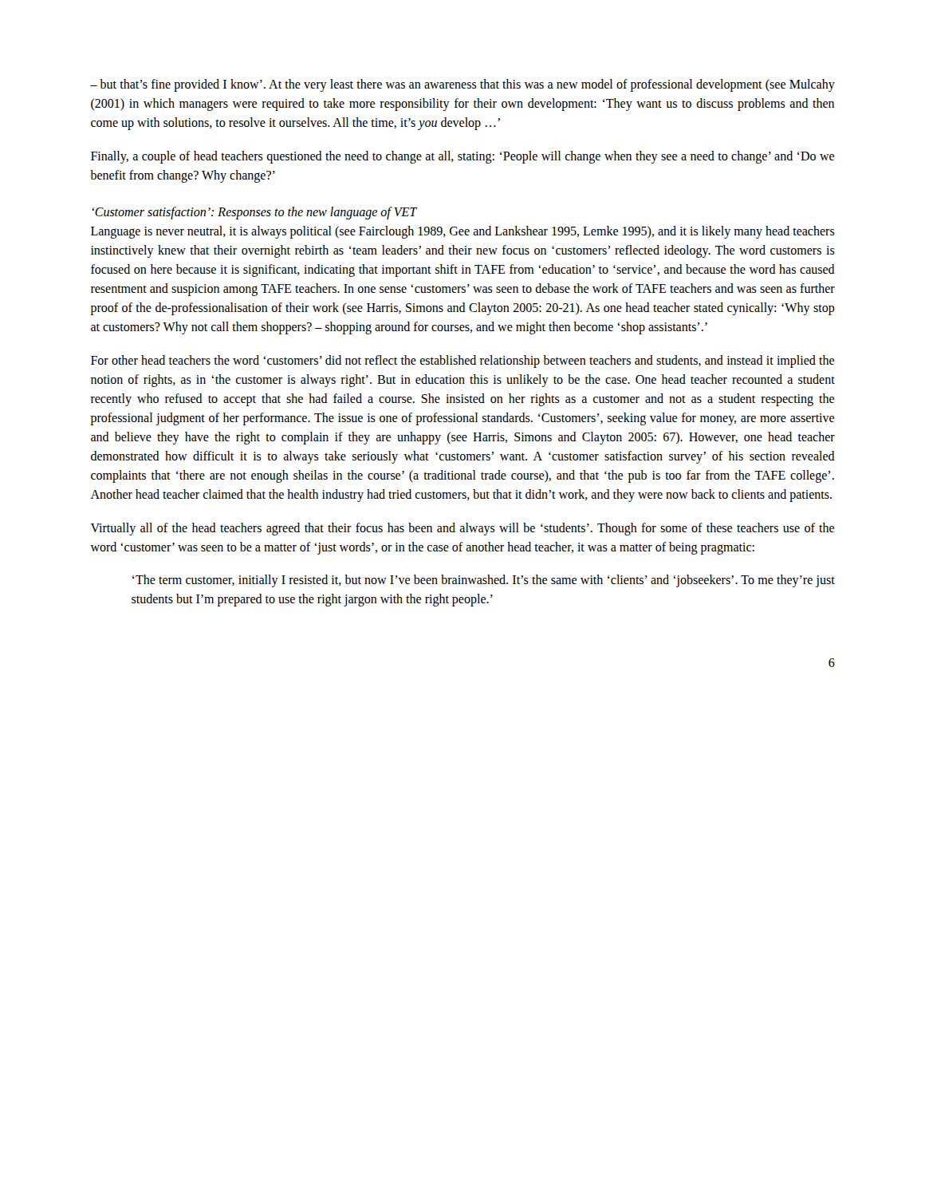– but that’s fine provided I know’. At the very least there was an awareness that this was a new model of professional development (see Mulcahy (2001) in which managers were required to take more responsibility for their own development: ‘They want us to discuss problems and then come up with solutions, to resolve it ourselves. All the time, it’s you develop …’
Finally, a couple of head teachers questioned the need to change at all, stating: ‘People will change when they see a need to change’ and ‘Do we benefit from change? Why change?’
‘Customer satisfaction’: Responses to the new language of VET
Language is never neutral, it is always political (see Fairclough 1989, Gee and Lankshear 1995, Lemke 1995), and it is likely many head teachers instinctively knew that their overnight rebirth as ‘team leaders’ and their new focus on ‘customers’ reflected ideology. The word customers is focused on here because it is significant, indicating that important shift in TAFE from ‘education’ to ‘service’, and because the word has caused resentment and suspicion among TAFE teachers. In one sense ‘customers’ was seen to debase the work of TAFE teachers and was seen as further proof of the de-professionalisation of their work (see Harris, Simons and Clayton 2005: 20-21). As one head teacher stated cynically: ‘Why stop at customers? Why not call them shoppers? – shopping around for courses, and we might then become ‘shop assistants’.’
For other head teachers the word ‘customers’ did not reflect the established relationship between teachers and students, and instead it implied the notion of rights, as in ‘the customer is always right’. But in education this is unlikely to be the case. One head teacher recounted a student recently who refused to accept that she had failed a course. She insisted on her rights as a customer and not as a student respecting the professional judgment of her performance. The issue is one of professional standards. ‘Customers’, seeking value for money, are more assertive and believe they have the right to complain if they are unhappy (see Harris, Simons and Clayton 2005: 67). However, one head teacher demonstrated how difficult it is to always take seriously what ‘customers’ want. A ‘customer satisfaction survey’ of his section revealed complaints that ‘there are not enough sheilas in the course’ (a traditional trade course), and that ‘the pub is too far from the TAFE college’. Another head teacher claimed that the health industry had tried customers, but that it didn’t work, and they were now back to clients and patients.
Virtually all of the head teachers agreed that their focus has been and always will be ‘students’. Though for some of these teachers use of the word ‘customer’ was seen to be a matter of ‘just words’, or in the case of another head teacher, it was a matter of being pragmatic:
‘The term customer, initially I resisted it, but now I’ve been brainwashed. It’s the same with ‘clients’ and ‘jobseekers’. To me they’re just students but I’m prepared to use the right jargon with the right people.’
6